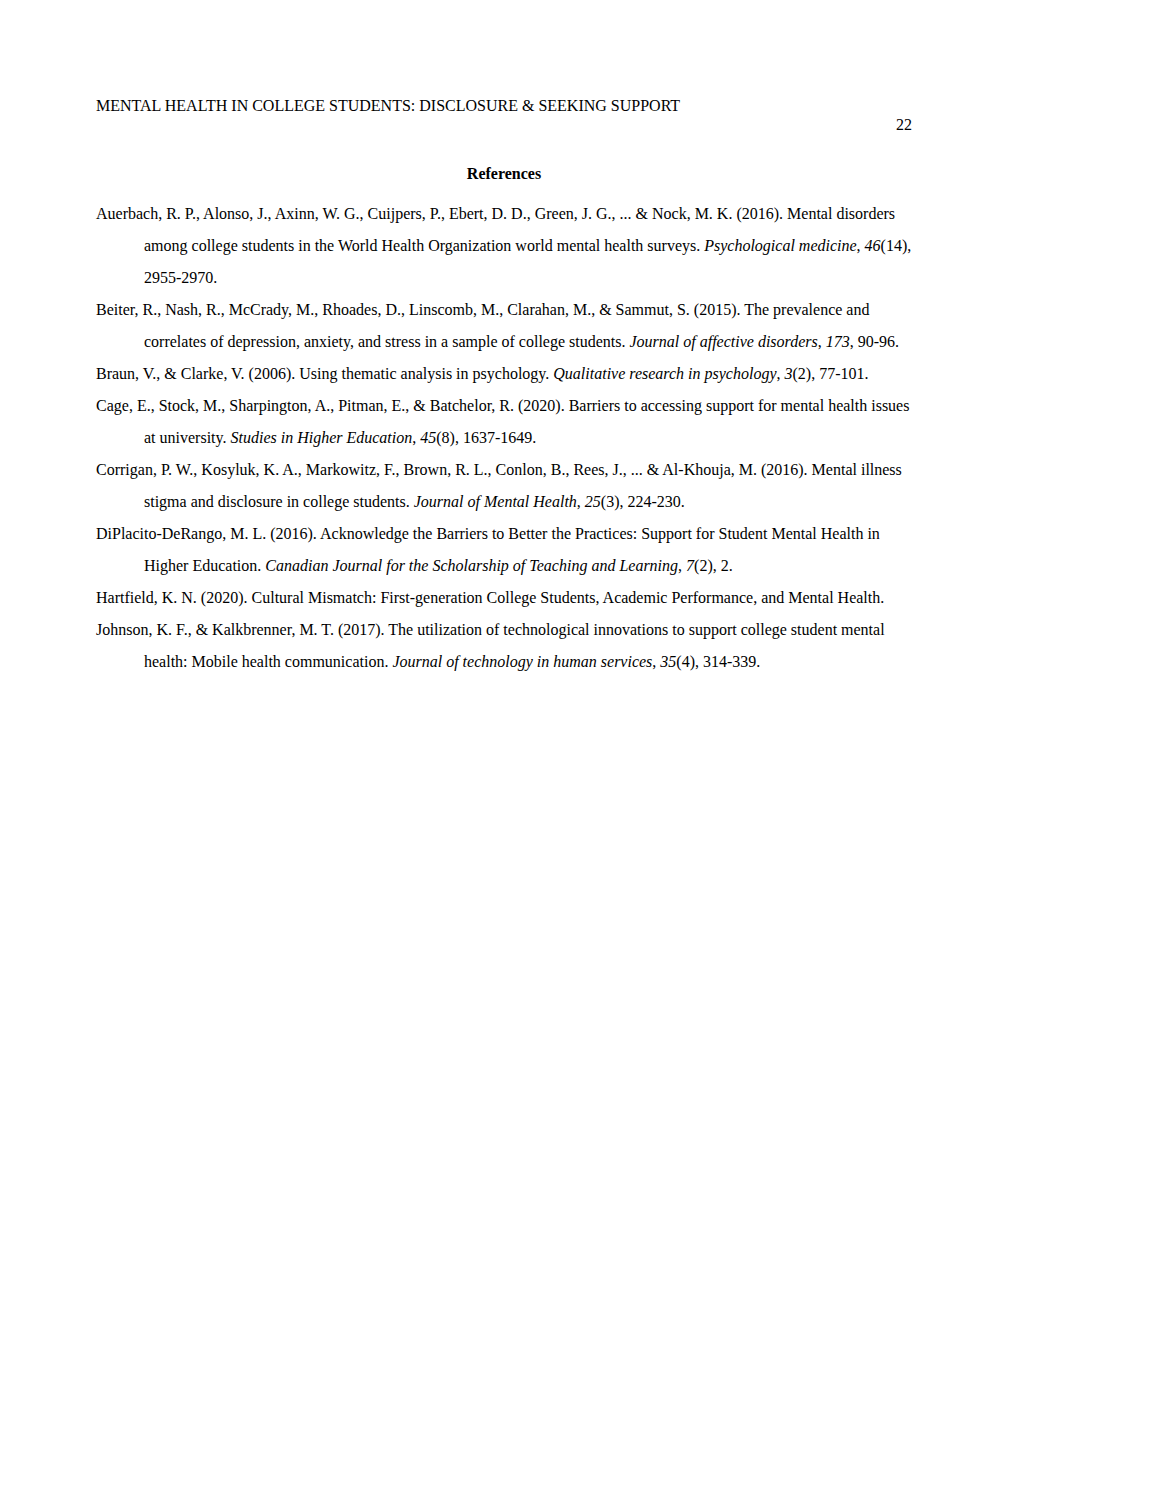Mental Health in College Students: Disclosure & Seeking Support
22
References
Auerbach, R. P., Alonso, J., Axinn, W. G., Cuijpers, P., Ebert, D. D., Green, J. G., ... & Nock, M. K. (2016). Mental disorders among college students in the World Health Organization world mental health surveys. Psychological medicine, 46(14), 2955-2970.
Beiter, R., Nash, R., McCrady, M., Rhoades, D., Linscomb, M., Clarahan, M., & Sammut, S. (2015). The prevalence and correlates of depression, anxiety, and stress in a sample of college students. Journal of affective disorders, 173, 90-96.
Braun, V., & Clarke, V. (2006). Using thematic analysis in psychology. Qualitative research in psychology, 3(2), 77-101.
Cage, E., Stock, M., Sharpington, A., Pitman, E., & Batchelor, R. (2020). Barriers to accessing support for mental health issues at university. Studies in Higher Education, 45(8), 1637-1649.
Corrigan, P. W., Kosyluk, K. A., Markowitz, F., Brown, R. L., Conlon, B., Rees, J., ... & Al-Khouja, M. (2016). Mental illness stigma and disclosure in college students. Journal of Mental Health, 25(3), 224-230.
DiPlacito-DeRango, M. L. (2016). Acknowledge the Barriers to Better the Practices: Support for Student Mental Health in Higher Education. Canadian Journal for the Scholarship of Teaching and Learning, 7(2), 2.
Hartfield, K. N. (2020). Cultural Mismatch: First-generation College Students, Academic Performance, and Mental Health.
Johnson, K. F., & Kalkbrenner, M. T. (2017). The utilization of technological innovations to support college student mental health: Mobile health communication. Journal of technology in human services, 35(4), 314-339.